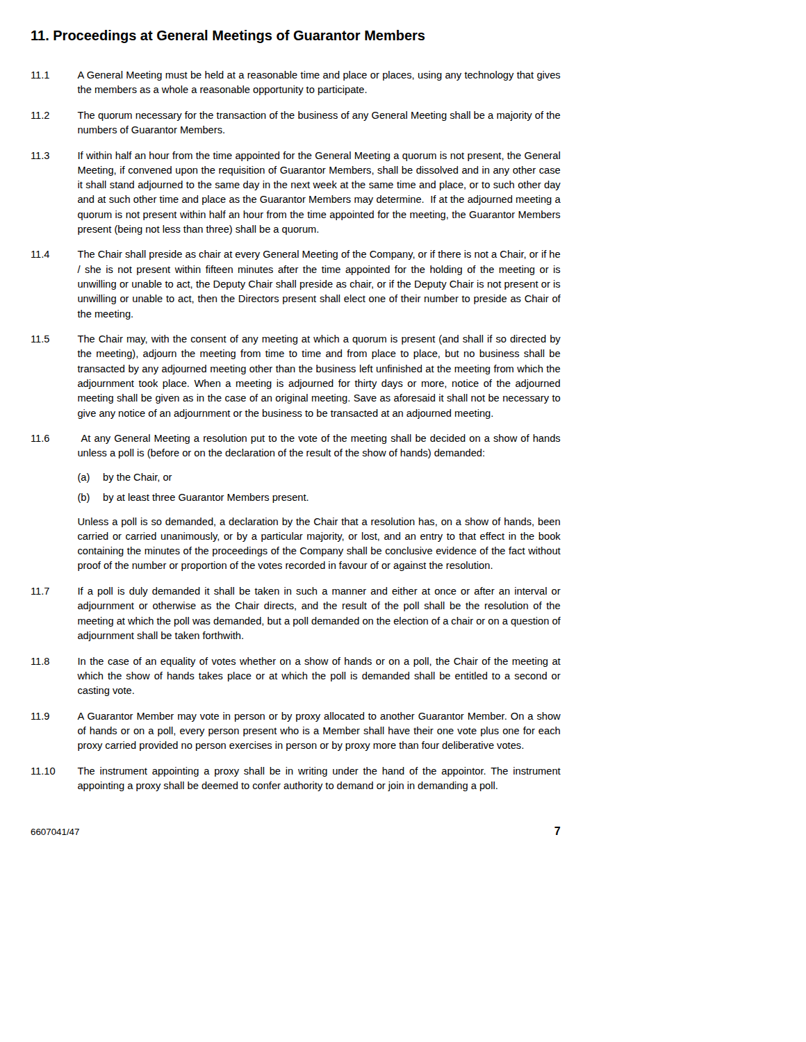11. Proceedings at General Meetings of Guarantor Members
11.1
A General Meeting must be held at a reasonable time and place or places, using any technology that gives the members as a whole a reasonable opportunity to participate.
11.2
The quorum necessary for the transaction of the business of any General Meeting shall be a majority of the numbers of Guarantor Members.
11.3
If within half an hour from the time appointed for the General Meeting a quorum is not present, the General Meeting, if convened upon the requisition of Guarantor Members, shall be dissolved and in any other case it shall stand adjourned to the same day in the next week at the same time and place, or to such other day and at such other time and place as the Guarantor Members may determine. If at the adjourned meeting a quorum is not present within half an hour from the time appointed for the meeting, the Guarantor Members present (being not less than three) shall be a quorum.
11.4
The Chair shall preside as chair at every General Meeting of the Company, or if there is not a Chair, or if he / she is not present within fifteen minutes after the time appointed for the holding of the meeting or is unwilling or unable to act, the Deputy Chair shall preside as chair, or if the Deputy Chair is not present or is unwilling or unable to act, then the Directors present shall elect one of their number to preside as Chair of the meeting.
11.5
The Chair may, with the consent of any meeting at which a quorum is present (and shall if so directed by the meeting), adjourn the meeting from time to time and from place to place, but no business shall be transacted by any adjourned meeting other than the business left unfinished at the meeting from which the adjournment took place. When a meeting is adjourned for thirty days or more, notice of the adjourned meeting shall be given as in the case of an original meeting. Save as aforesaid it shall not be necessary to give any notice of an adjournment or the business to be transacted at an adjourned meeting.
11.6
At any General Meeting a resolution put to the vote of the meeting shall be decided on a show of hands unless a poll is (before or on the declaration of the result of the show of hands) demanded:
(a) by the Chair, or
(b) by at least three Guarantor Members present.
Unless a poll is so demanded, a declaration by the Chair that a resolution has, on a show of hands, been carried or carried unanimously, or by a particular majority, or lost, and an entry to that effect in the book containing the minutes of the proceedings of the Company shall be conclusive evidence of the fact without proof of the number or proportion of the votes recorded in favour of or against the resolution.
11.7
If a poll is duly demanded it shall be taken in such a manner and either at once or after an interval or adjournment or otherwise as the Chair directs, and the result of the poll shall be the resolution of the meeting at which the poll was demanded, but a poll demanded on the election of a chair or on a question of adjournment shall be taken forthwith.
11.8
In the case of an equality of votes whether on a show of hands or on a poll, the Chair of the meeting at which the show of hands takes place or at which the poll is demanded shall be entitled to a second or casting vote.
11.9
A Guarantor Member may vote in person or by proxy allocated to another Guarantor Member. On a show of hands or on a poll, every person present who is a Member shall have their one vote plus one for each proxy carried provided no person exercises in person or by proxy more than four deliberative votes.
11.10
The instrument appointing a proxy shall be in writing under the hand of the appointor. The instrument appointing a proxy shall be deemed to confer authority to demand or join in demanding a poll.
6607041/47 7